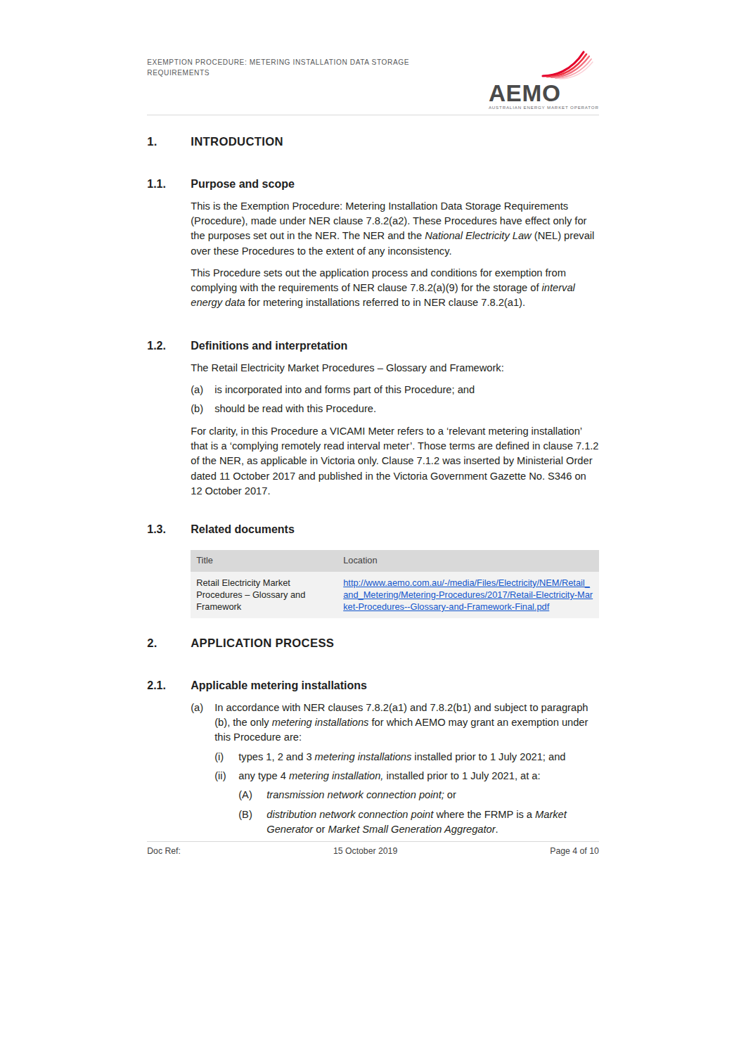Exemption Procedure: Metering Installation Data Storage Requirements
AEMO AUSTRALIAN ENERGY MARKET OPERATOR
1. INTRODUCTION
1.1. Purpose and scope
This is the Exemption Procedure: Metering Installation Data Storage Requirements (Procedure), made under NER clause 7.8.2(a2). These Procedures have effect only for the purposes set out in the NER. The NER and the National Electricity Law (NEL) prevail over these Procedures to the extent of any inconsistency.
This Procedure sets out the application process and conditions for exemption from complying with the requirements of NER clause 7.8.2(a)(9) for the storage of interval energy data for metering installations referred to in NER clause 7.8.2(a1).
1.2. Definitions and interpretation
The Retail Electricity Market Procedures – Glossary and Framework:
(a)
is incorporated into and forms part of this Procedure; and
(b)
should be read with this Procedure.
For clarity, in this Procedure a VICAMI Meter refers to a ‘relevant metering installation’ that is a ‘complying remotely read interval meter’. Those terms are defined in clause 7.1.2 of the NER, as applicable in Victoria only. Clause 7.1.2 was inserted by Ministerial Order dated 11 October 2017 and published in the Victoria Government Gazette No. S346 on 12 October 2017.
1.3. Related documents
| Title | Location |
| --- | --- |
| Retail Electricity Market Procedures – Glossary and Framework | http://www.aemo.com.au/-/media/Files/Electricity/NEM/Retail_and_Metering/Metering-Procedures/2017/Retail-Electricity-Market-Procedures--Glossary-and-Framework-Final.pdf |
2. APPLICATION PROCESS
2.1. Applicable metering installations
(a)
In accordance with NER clauses 7.8.2(a1) and 7.8.2(b1) and subject to paragraph (b), the only metering installations for which AEMO may grant an exemption under this Procedure are:
(i)
types 1, 2 and 3 metering installations installed prior to 1 July 2021; and
(ii)
any type 4 metering installation, installed prior to 1 July 2021, at a:
(A)
transmission network connection point; or
(B)
distribution network connection point where the FRMP is a Market Generator or Market Small Generation Aggregator.
Doc Ref:
15 October 2019
Page 4 of 10